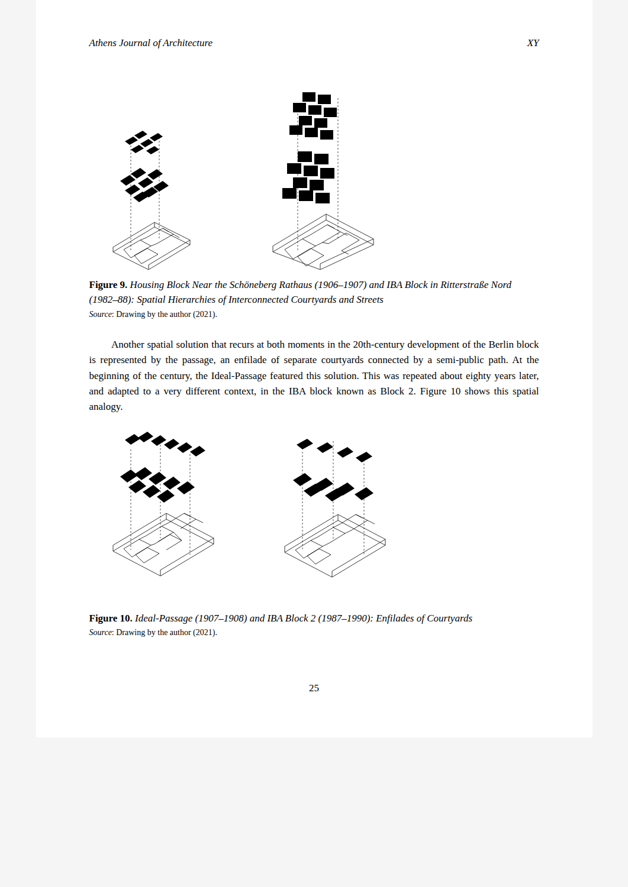Athens Journal of Architecture XY
Figure 9. Housing Block Near the Schöneberg Rathaus (1906–1907) and IBA Block in Ritterstraße Nord (1982–88): Spatial Hierarchies of Interconnected Courtyards and Streets Source: Drawing by the author (2021).
Another spatial solution that recurs at both moments in the 20th-century development of the Berlin block is represented by the passage, an enfilade of separate courtyards connected by a semi-public path. At the beginning of the century, the Ideal-Passage featured this solution. This was repeated about eighty years later, and adapted to a very different context, in the IBA block known as Block 2. Figure 10 shows this spatial analogy.
Figure 10. Ideal-Passage (1907–1908) and IBA Block 2 (1987–1990): Enfilades of Courtyards Source: Drawing by the author (2021).
25